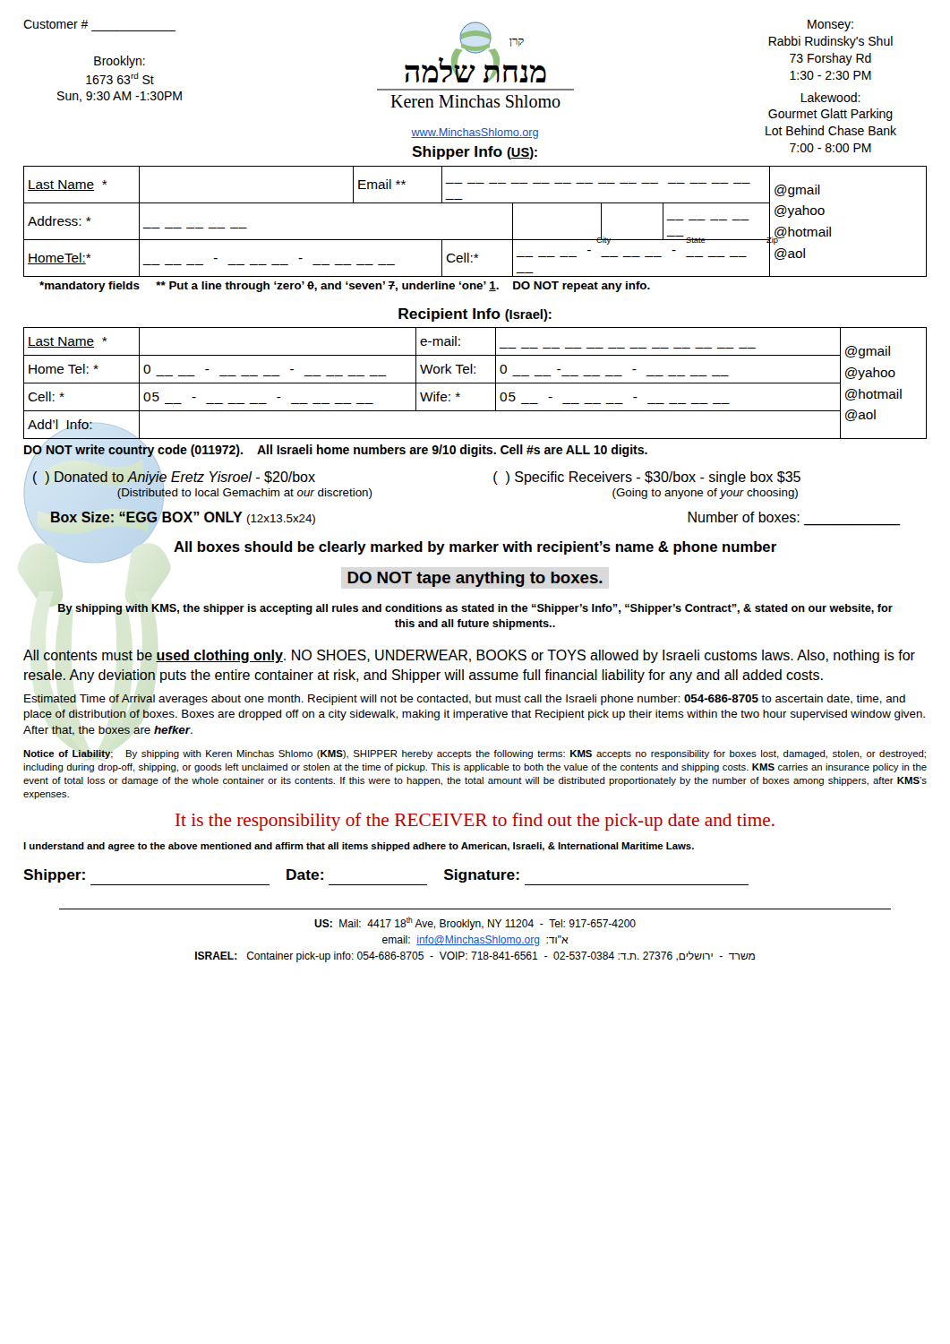Customer # ____________
Brooklyn:
1673 63rd St
Sun, 9:30 AM -1:30PM
מנחת שלמה קרן Keren Minchas Shlomo
www.MinchasShlomo.org
Shipper Info (US):
Monsey:
Rabbi Rudinsky's Shul
73 Forshay Rd
1:30 - 2:30 PM
Lakewood:
Gourmet Glatt Parking
Lot Behind Chase Bank
7:00 - 8:00 PM
| Last Name * | | Email ** | __ __ __ __ __ __ __ __ __ __ __ __ __ __ __ | @gmail @yahoo @hotmail @aol |
| Address: * | __ __ __ __ __ | | | __ __ __ __ __ |
| Home Tel: * | __ __ __ - __ __ __ - __ __ __ __ | Cell:* | __ __ __ - __ __ __ - __ __ __ __ |
City
State
Zip
*mandatory fields ** Put a line through ‘zero’ 0, and ‘seven’ 7, underline ‘one’ 1. DO NOT repeat any info.
Recipient Info (Israel):
| Last Name * | | e-mail: | __ __ __ __ __ __ __ __ __ __ __ __ | @gmail @yahoo @hotmail @aol |
| Home Tel: * | 0 __ __ - __ __ __ - __ __ __ __ | Work Tel: | 0 __ __ -__ __ __ - __ __ __ __ |
| Cell: * | 05 __ - __ __ __ - __ __ __ __ | Wife: * | 05 __ - __ __ __ - __ __ __ __ |
| Add’l Info: | |
DO NOT write country code (011972). All Israeli home numbers are 9/10 digits. Cell #s are ALL 10 digits.
( ) Donated to Aniyie Eretz Yisroel - $20/box (Distributed to local Gemachim at our discretion)
( ) Specific Receivers - $30/box - single box $35 (Going to anyone of your choosing)
Box Size: “EGG BOX” ONLY (12x13.5x24)
Number of boxes: ____________
All boxes should be clearly marked by marker with recipient’s name & phone number
DO NOT tape anything to boxes.
By shipping with KMS, the shipper is accepting all rules and conditions as stated in the “Shipper’s Info”, “Shipper’s Contract”, & stated on our website, for this and all future shipments..
All contents must be used clothing only. NO SHOES, UNDERWEAR, BOOKS or TOYS allowed by Israeli customs laws. Also, nothing is for resale. Any deviation puts the entire container at risk, and Shipper will assume full financial liability for any and all added costs.
Estimated Time of Arrival averages about one month. Recipient will not be contacted, but must call the Israeli phone number: 054-686-8705 to ascertain date, time, and place of distribution of boxes. Boxes are dropped off on a city sidewalk, making it imperative that Recipient pick up their items within the two hour supervised window given. After that, the boxes are hefker.
Notice of Liability; By shipping with Keren Minchas Shlomo (KMS), SHIPPER hereby accepts the following terms: KMS accepts no responsibility for boxes lost, damaged, stolen, or destroyed; including during drop-off, shipping, or goods left unclaimed or stolen at the time of pickup. This is applicable to both the value of the contents and shipping costs. KMS carries an insurance policy in the event of total loss or damage of the whole container or its contents. If this were to happen, the total amount will be distributed proportionately by the number of boxes among shippers, after KMS’s expenses.
It is the responsibility of the RECEIVER to find out the pick-up date and time.
I understand and agree to the above mentioned and affirm that all items shipped adhere to American, Israeli, & International Maritime Laws.
Shipper: Date: Signature:
US: Mail: 4417 18th Ave, Brooklyn, NY 11204 - Tel: 917-657-4200
email: info@MinchasShlomo.org :א"וד
ISRAEL: Container pick-up info: 054-686-8705 - VOIP: 718-841-6561 - 02-537-0384 :משרד - ירושלים, 27376 .ת.ד